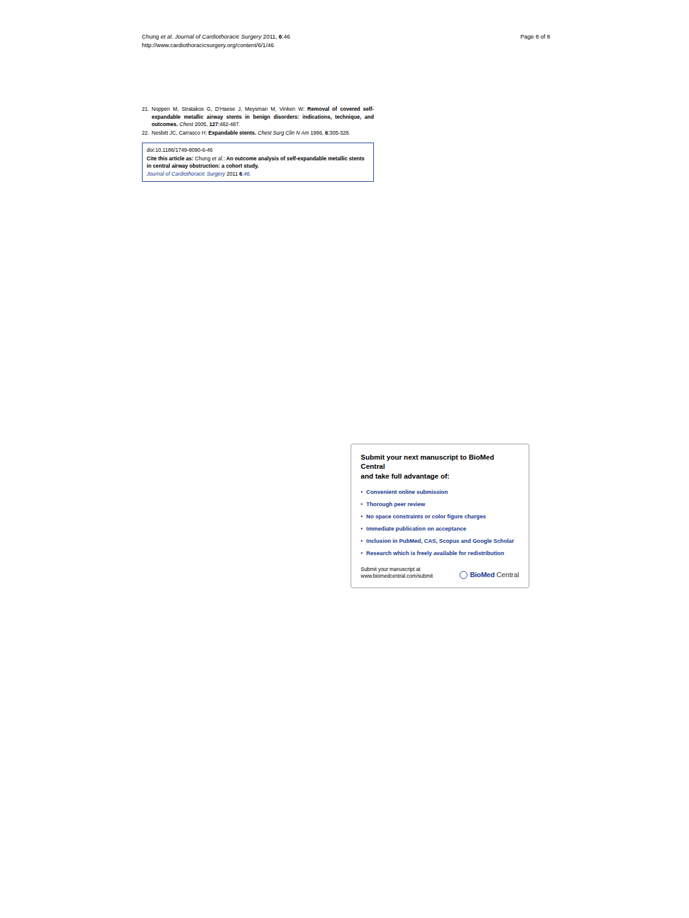Chung et al. Journal of Cardiothoracic Surgery 2011, 6:46 http://www.cardiothoracicsurgery.org/content/6/1/46
Page 8 of 8
21.
Noppen M, Stratakos G, D'Haese J, Meysman M, Vinken W: Removal of covered self-expandable metallic airway stents in benign disorders: indications, technique, and outcomes. Chest 2005, 127:482-487.
22.
Nesbitt JC, Carrasco H: Expandable stents. Chest Surg Clin N Am 1996, 6:305-328.
doi:10.1186/1749-8090-6-46
Cite this article as: Chung et al.: An outcome analysis of self-expandable metallic stents in central airway obstruction: a cohort study.
Journal of Cardiothoracic Surgery 2011 6:46.
Submit your next manuscript to BioMed Central
and take full advantage of:
Convenient online submission
Thorough peer review
No space constraints or color figure charges
Immediate publication on acceptance
Inclusion in PubMed, CAS, Scopus and Google Scholar
Research which is freely available for redistribution
Submit your manuscript at
www.biomedcentral.com/submit
BioMed Central